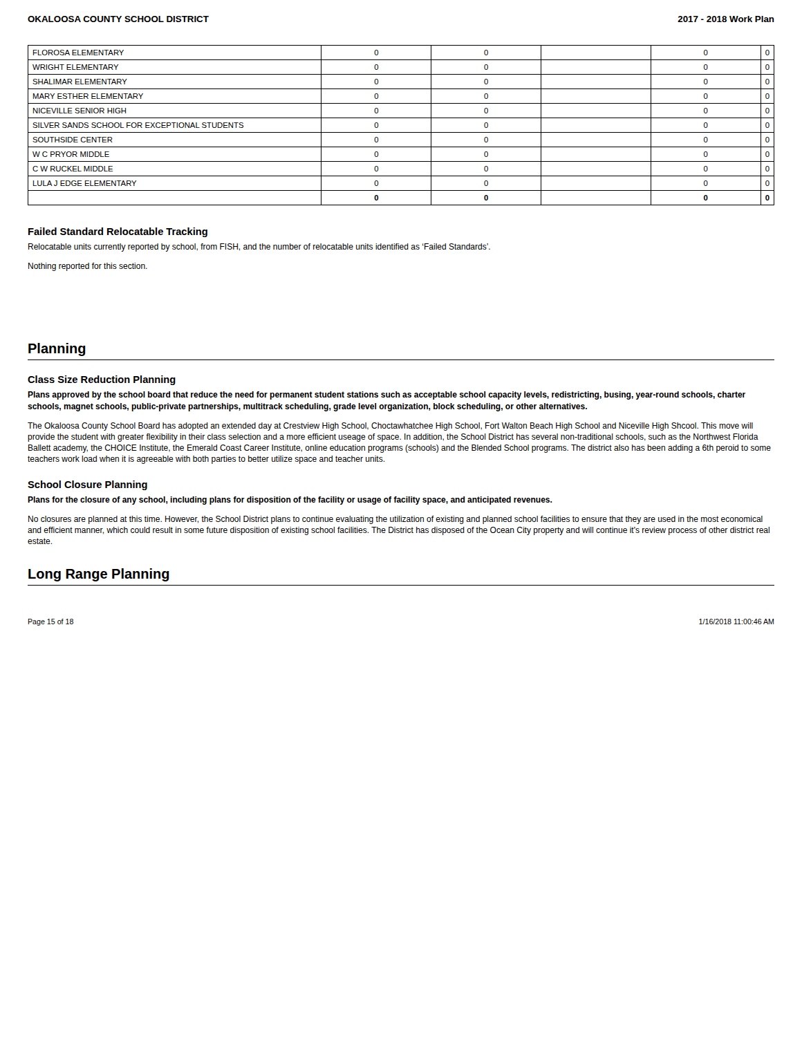OKALOOSA COUNTY SCHOOL DISTRICT
2017 - 2018 Work Plan
| FLOROSA ELEMENTARY | 0 | 0 | | 0 | 0 |
| WRIGHT ELEMENTARY | 0 | 0 | | 0 | 0 |
| SHALIMAR ELEMENTARY | 0 | 0 | | 0 | 0 |
| MARY ESTHER ELEMENTARY | 0 | 0 | | 0 | 0 |
| NICEVILLE SENIOR HIGH | 0 | 0 | | 0 | 0 |
| SILVER SANDS SCHOOL FOR EXCEPTIONAL STUDENTS | 0 | 0 | | 0 | 0 |
| SOUTHSIDE CENTER | 0 | 0 | | 0 | 0 |
| W C PRYOR MIDDLE | 0 | 0 | | 0 | 0 |
| C W RUCKEL MIDDLE | 0 | 0 | | 0 | 0 |
| LULA J EDGE ELEMENTARY | 0 | 0 | | 0 | 0 |
| | 0 | 0 | | 0 | 0 |
Failed Standard Relocatable Tracking
Relocatable units currently reported by school, from FISH, and the number of relocatable units identified as ‘Failed Standards’.
Nothing reported for this section.
Planning
Class Size Reduction Planning
Plans approved by the school board that reduce the need for permanent student stations such as acceptable school capacity levels, redistricting, busing, year-round schools, charter schools, magnet schools, public-private partnerships, multitrack scheduling, grade level organization, block scheduling, or other alternatives.
The Okaloosa County School Board has adopted an extended day at Crestview High School, Choctawhatchee High School, Fort Walton Beach High School and Niceville High Shcool. This move will provide the student with greater flexibility in their class selection and a more efficient useage of space. In addition, the School District has several non-traditional schools, such as the Northwest Florida Ballett academy, the CHOICE Institute, the Emerald Coast Career Institute, online education programs (schools) and the Blended School programs. The district also has been adding a 6th peroid to some teachers work load when it is agreeable with both parties to better utilize space and teacher units.
School Closure Planning
Plans for the closure of any school, including plans for disposition of the facility or usage of facility space, and anticipated revenues.
No closures are planned at this time. However, the School District plans to continue evaluating the utilization of existing and planned school facilities to ensure that they are used in the most economical and efficient manner, which could result in some future disposition of existing school facilities. The District has disposed of the Ocean City property and will continue it's review process of other district real estate.
Long Range Planning
Page 15 of 18
1/16/2018 11:00:46 AM